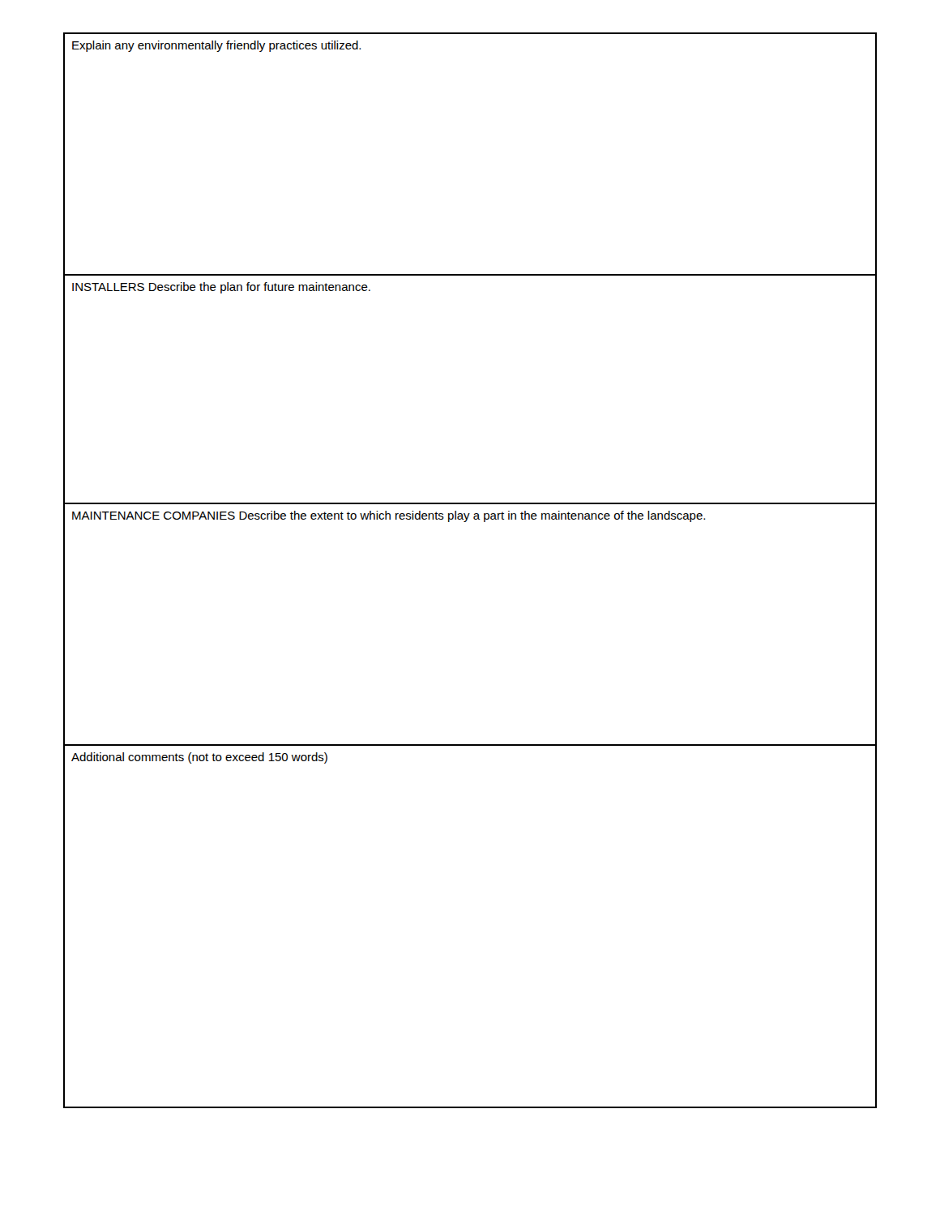Explain any environmentally friendly practices utilized.
INSTALLERS Describe the plan for future maintenance.
MAINTENANCE COMPANIES Describe the extent to which residents play a part in the maintenance of the landscape.
Additional comments (not to exceed 150 words)